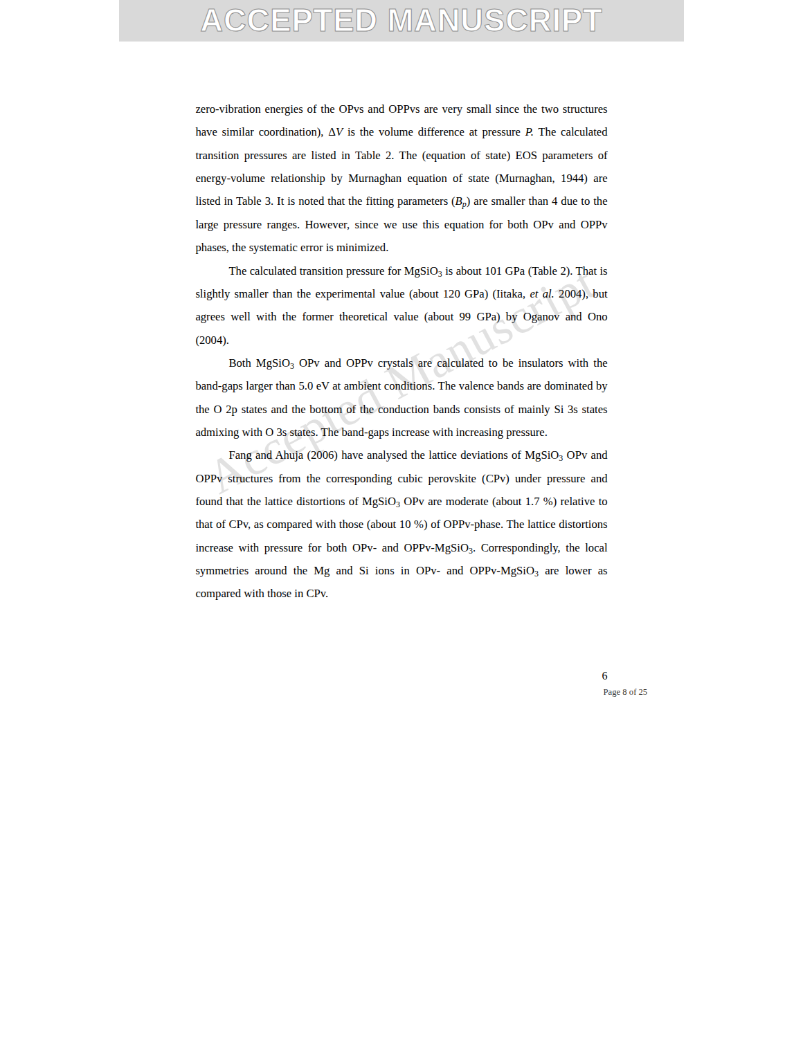ACCEPTED MANUSCRIPT
Accepted Manuscript
zero-vibration energies of the OPvs and OPPvs are very small since the two structures have similar coordination), ΔV is the volume difference at pressure P. The calculated transition pressures are listed in Table 2. The (equation of state) EOS parameters of energy-volume relationship by Murnaghan equation of state (Murnaghan, 1944) are listed in Table 3. It is noted that the fitting parameters (Bp) are smaller than 4 due to the large pressure ranges. However, since we use this equation for both OPv and OPPv phases, the systematic error is minimized.
The calculated transition pressure for MgSiO3 is about 101 GPa (Table 2). That is slightly smaller than the experimental value (about 120 GPa) (Iitaka, et al. 2004), but agrees well with the former theoretical value (about 99 GPa) by Oganov and Ono (2004).
Both MgSiO3 OPv and OPPv crystals are calculated to be insulators with the band-gaps larger than 5.0 eV at ambient conditions. The valence bands are dominated by the O 2p states and the bottom of the conduction bands consists of mainly Si 3s states admixing with O 3s states. The band-gaps increase with increasing pressure.
Fang and Ahuja (2006) have analysed the lattice deviations of MgSiO3 OPv and OPPv structures from the corresponding cubic perovskite (CPv) under pressure and found that the lattice distortions of MgSiO3 OPv are moderate (about 1.7 %) relative to that of CPv, as compared with those (about 10 %) of OPPv-phase. The lattice distortions increase with pressure for both OPv- and OPPv-MgSiO3. Correspondingly, the local symmetries around the Mg and Si ions in OPv- and OPPv-MgSiO3 are lower as compared with those in CPv.
6
Page 8 of 25